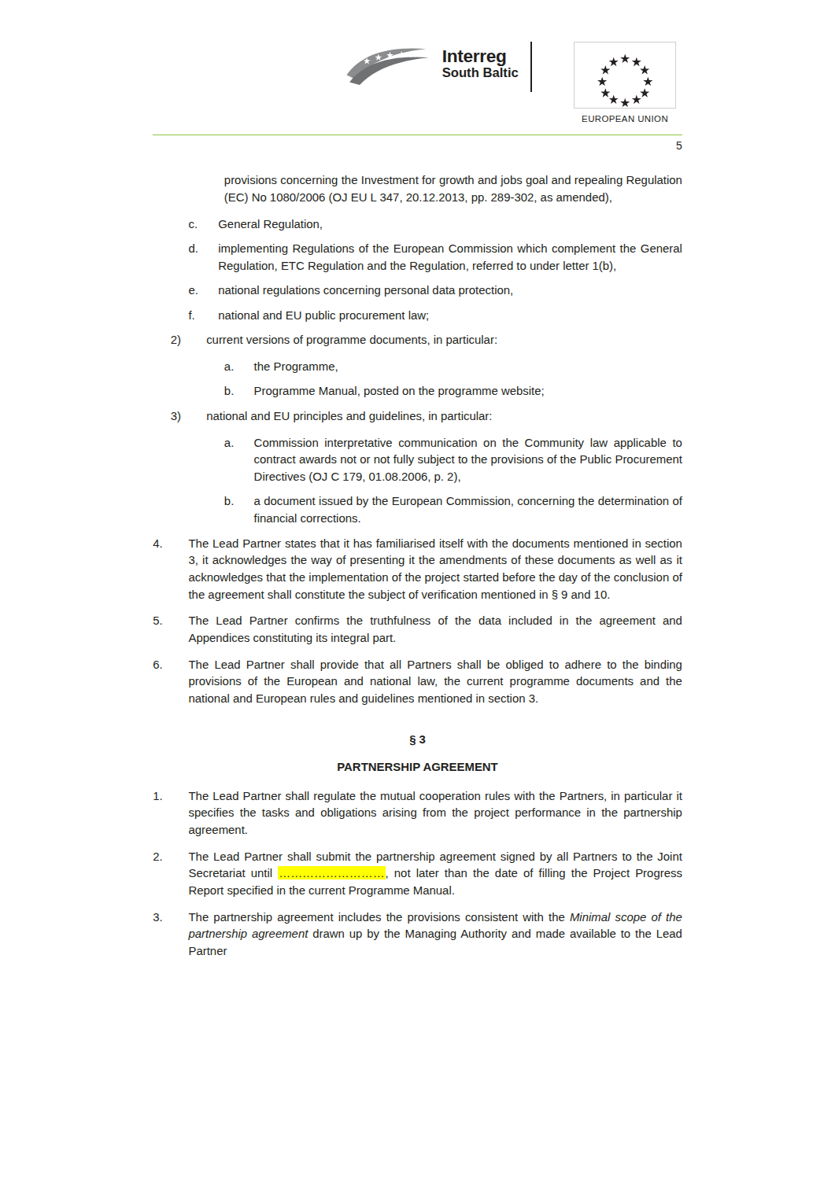Interreg
South Baltic
EUROPEAN UNION
5
provisions concerning the Investment for growth and jobs goal and repealing Regulation (EC) No 1080/2006 (OJ EU L 347, 20.12.2013, pp. 289-302, as amended),
c.
General Regulation,
d.
implementing Regulations of the European Commission which complement the General Regulation, ETC Regulation and the Regulation, referred to under letter 1(b),
e.
national regulations concerning personal data protection,
f.
national and EU public procurement law;
2)
current versions of programme documents, in particular:
a.
the Programme,
b.
Programme Manual, posted on the programme website;
3)
national and EU principles and guidelines, in particular:
a.
Commission interpretative communication on the Community law applicable to contract awards not or not fully subject to the provisions of the Public Procurement Directives (OJ C 179, 01.08.2006, p. 2),
b.
a document issued by the European Commission, concerning the determination of financial corrections.
4.
The Lead Partner states that it has familiarised itself with the documents mentioned in section 3, it acknowledges the way of presenting it the amendments of these documents as well as it acknowledges that the implementation of the project started before the day of the conclusion of the agreement shall constitute the subject of verification mentioned in § 9 and 10.
5.
The Lead Partner confirms the truthfulness of the data included in the agreement and Appendices constituting its integral part.
6.
The Lead Partner shall provide that all Partners shall be obliged to adhere to the binding provisions of the European and national law, the current programme documents and the national and European rules and guidelines mentioned in section 3.
§ 3 PARTNERSHIP AGREEMENT
1.
The Lead Partner shall regulate the mutual cooperation rules with the Partners, in particular it specifies the tasks and obligations arising from the project performance in the partnership agreement.
2.
The Lead Partner shall submit the partnership agreement signed by all Partners to the Joint Secretariat until ………………………, not later than the date of filling the Project Progress Report specified in the current Programme Manual.
3.
The partnership agreement includes the provisions consistent with the Minimal scope of the partnership agreement drawn up by the Managing Authority and made available to the Lead Partner